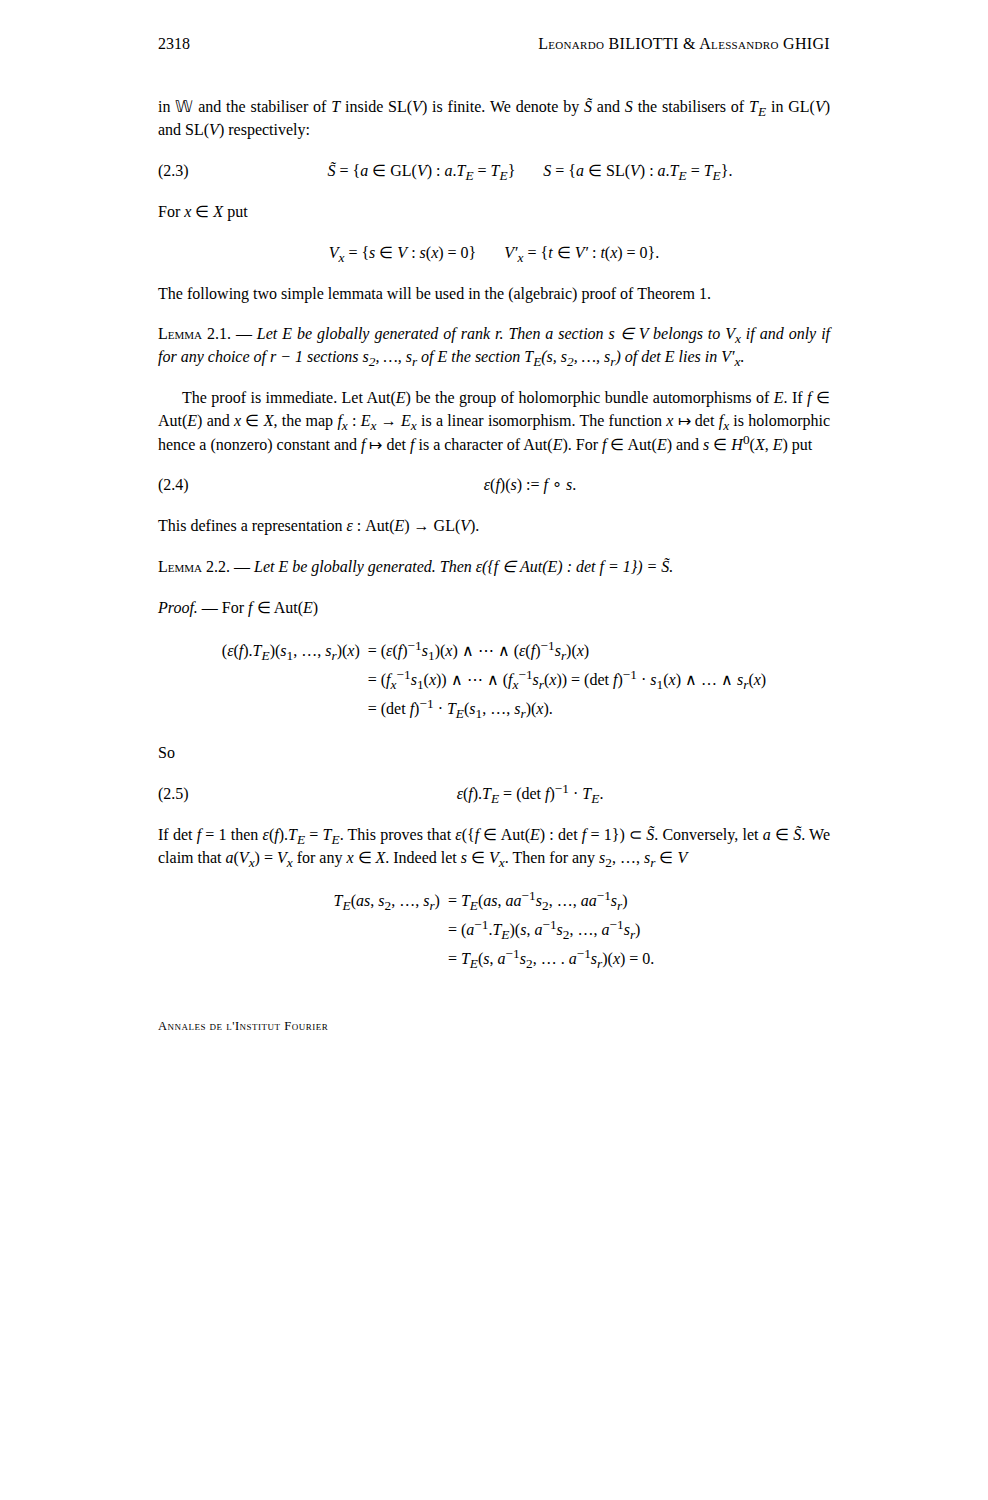2318 Leonardo BILIOTTI & Alessandro GHIGI
in 𝕎 and the stabiliser of T inside SL(V) is finite. We denote by S̃ and S the stabilisers of TE in GL(V) and SL(V) respectively:
(2.3) S̃ = {a ∈ GL(V) : a.TE = TE} S = {a ∈ SL(V) : a.TE = TE}.
For x ∈ X put
Vx = {s ∈ V : s(x) = 0} V′x = {t ∈ V′ : t(x) = 0}.
The following two simple lemmata will be used in the (algebraic) proof of Theorem 1.
Lemma 2.1. — Let E be globally generated of rank r. Then a section s ∈ V belongs to Vx if and only if for any choice of r − 1 sections s2, …, sr of E the section TE(s, s2, …, sr) of det E lies in V′x.
The proof is immediate. Let Aut(E) be the group of holomorphic bundle automorphisms of E. If f ∈ Aut(E) and x ∈ X, the map fx : Ex → Ex is a linear isomorphism. The function x ↦ det fx is holomorphic hence a (nonzero) constant and f ↦ det f is a character of Aut(E). For f ∈ Aut(E) and s ∈ H0(X, E) put
(2.4) ε(f)(s) := f ∘ s.
This defines a representation ε : Aut(E) → GL(V).
Lemma 2.2. — Let E be globally generated. Then ε({f ∈ Aut(E) : det f = 1}) = S̃.
Proof. — For f ∈ Aut(E)
| ( ε ( f ). T E )( s 1 , …, s r )( x ) | = ( ε ( f ) −1 s 1 )( x ) ∧ ⋯ ∧ ( ε ( f ) −1 s r )( x ) |
| | = ( f x −1 s 1 ( x )) ∧ ⋯ ∧ ( f x −1 s r ( x )) = (det f ) −1 · s 1 ( x ) ∧ … ∧ s r ( x ) |
| | = (det f ) −1 · T E ( s 1 , …, s r )( x ). |
So
(2.5) ε(f).TE = (det f)−1 · TE.
If det f = 1 then ε(f).TE = TE. This proves that ε({f ∈ Aut(E) : det f = 1}) ⊂ S̃. Conversely, let a ∈ S̃. We claim that a(Vx) = Vx for any x ∈ X. Indeed let s ∈ Vx. Then for any s2, …, sr ∈ V
| T E ( as , s 2 , …, s r ) | = T E ( as , aa −1 s 2 , …, aa −1 s r ) |
| | = ( a −1 . T E )( s , a −1 s 2 , …, a −1 s r ) |
| | = T E ( s , a −1 s 2 , … . a −1 s r )( x ) = 0. |
Annales de l'Institut Fourier